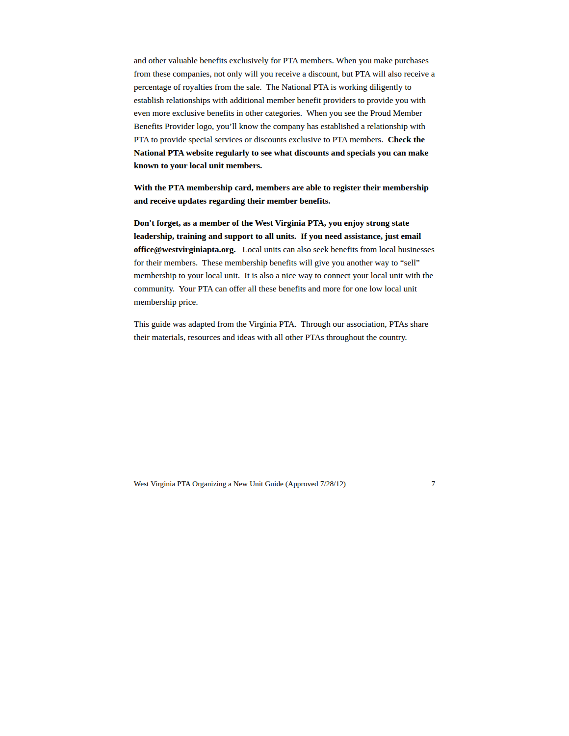and other valuable benefits exclusively for PTA members. When you make purchases from these companies, not only will you receive a discount, but PTA will also receive a percentage of royalties from the sale. The National PTA is working diligently to establish relationships with additional member benefit providers to provide you with even more exclusive benefits in other categories. When you see the Proud Member Benefits Provider logo, you’ll know the company has established a relationship with PTA to provide special services or discounts exclusive to PTA members. Check the National PTA website regularly to see what discounts and specials you can make known to your local unit members.
With the PTA membership card, members are able to register their membership and receive updates regarding their member benefits.
Don't forget, as a member of the West Virginia PTA, you enjoy strong state leadership, training and support to all units. If you need assistance, just email office@westvirginiapta.org. Local units can also seek benefits from local businesses for their members. These membership benefits will give you another way to “sell” membership to your local unit. It is also a nice way to connect your local unit with the community. Your PTA can offer all these benefits and more for one low local unit membership price.
This guide was adapted from the Virginia PTA. Through our association, PTAs share their materials, resources and ideas with all other PTAs throughout the country.
West Virginia PTA Organizing a New Unit Guide (Approved 7/28/12) 7